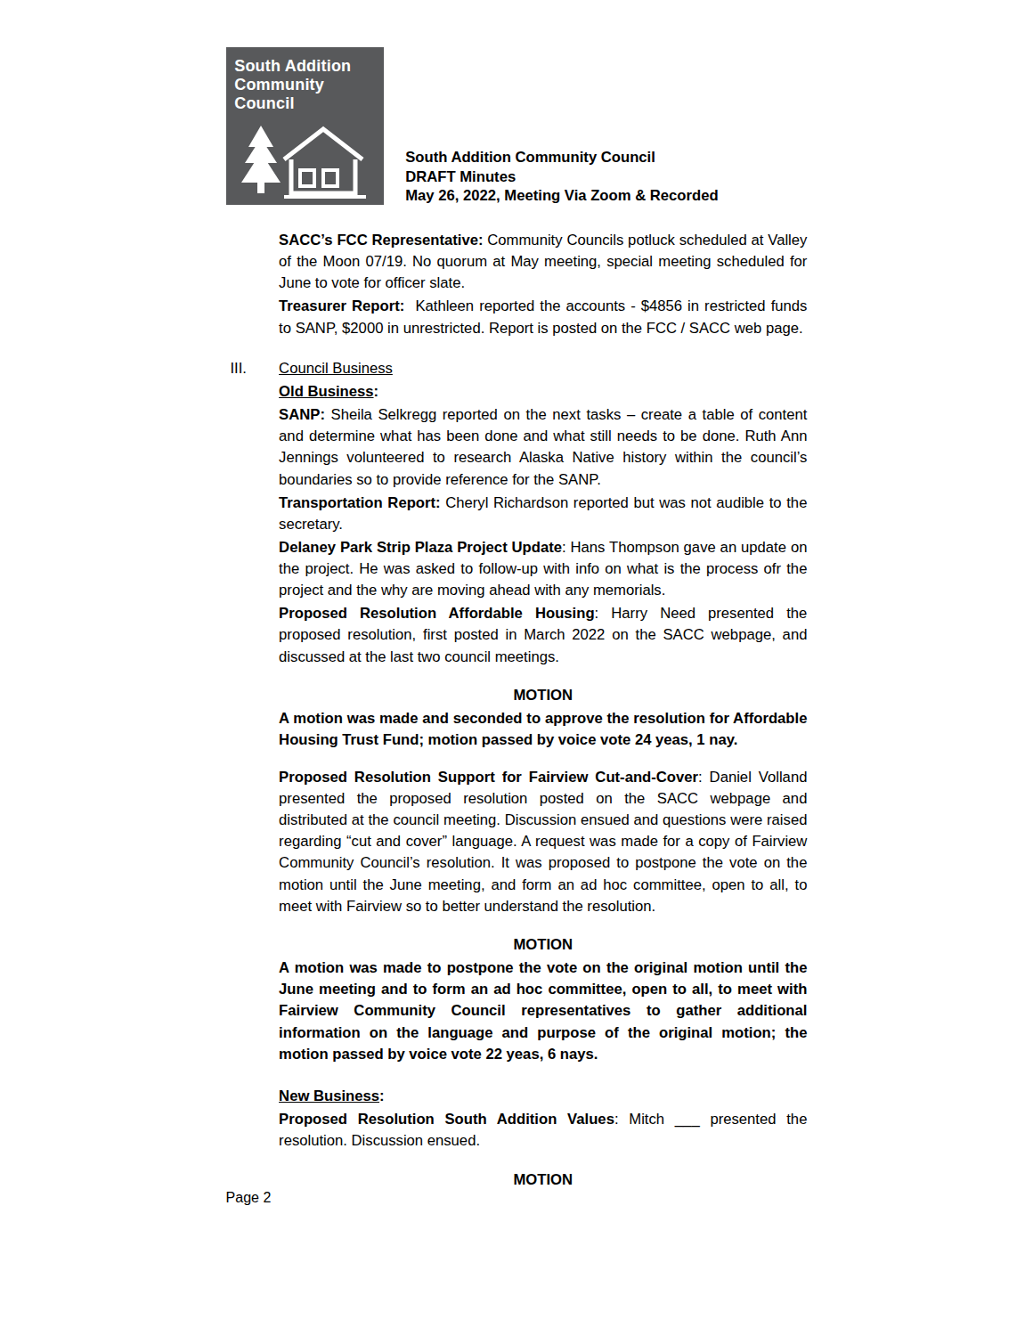South Addition
Community
Council
South Addition Community Council
DRAFT Minutes
May 26, 2022, Meeting Via Zoom & Recorded
SACC’s FCC Representative: Community Councils potluck scheduled at Valley of the Moon 07/19. No quorum at May meeting, special meeting scheduled for June to vote for officer slate.
Treasurer Report: Kathleen reported the accounts - $4856 in restricted funds to SANP, $2000 in unrestricted. Report is posted on the FCC / SACC web page.
III.
Council Business
Old Business:
SANP: Sheila Selkregg reported on the next tasks – create a table of content and determine what has been done and what still needs to be done. Ruth Ann Jennings volunteered to research Alaska Native history within the council’s boundaries so to provide reference for the SANP.
Transportation Report: Cheryl Richardson reported but was not audible to the secretary.
Delaney Park Strip Plaza Project Update: Hans Thompson gave an update on the project. He was asked to follow-up with info on what is the process ofr the project and the why are moving ahead with any memorials.
Proposed Resolution Affordable Housing: Harry Need presented the proposed resolution, first posted in March 2022 on the SACC webpage, and discussed at the last two council meetings.
MOTION
A motion was made and seconded to approve the resolution for Affordable Housing Trust Fund; motion passed by voice vote 24 yeas, 1 nay.
Proposed Resolution Support for Fairview Cut-and-Cover: Daniel Volland presented the proposed resolution posted on the SACC webpage and distributed at the council meeting. Discussion ensued and questions were raised regarding “cut and cover” language. A request was made for a copy of Fairview Community Council’s resolution. It was proposed to postpone the vote on the motion until the June meeting, and form an ad hoc committee, open to all, to meet with Fairview so to better understand the resolution.
MOTION
A motion was made to postpone the vote on the original motion until the June meeting and to form an ad hoc committee, open to all, to meet with Fairview Community Council representatives to gather additional information on the language and purpose of the original motion; the motion passed by voice vote 22 yeas, 6 nays.
New Business:
Proposed Resolution South Addition Values: Mitch ___ presented the resolution. Discussion ensued.
MOTION
Page 2